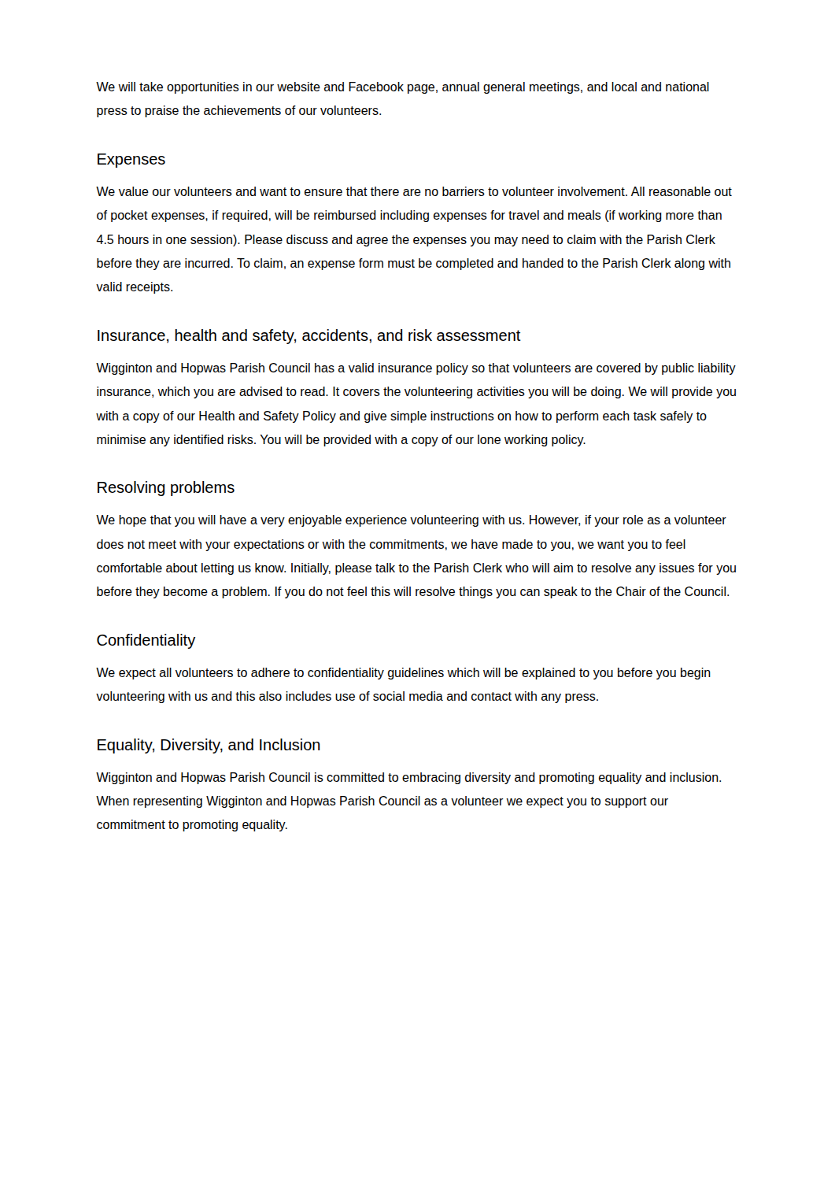We will take opportunities in our website and Facebook page, annual general meetings, and local and national press to praise the achievements of our volunteers.
Expenses
We value our volunteers and want to ensure that there are no barriers to volunteer involvement. All reasonable out of pocket expenses, if required, will be reimbursed including expenses for travel and meals (if working more than 4.5 hours in one session). Please discuss and agree the expenses you may need to claim with the Parish Clerk before they are incurred. To claim, an expense form must be completed and handed to the Parish Clerk along with valid receipts.
Insurance, health and safety, accidents, and risk assessment
Wigginton and Hopwas Parish Council has a valid insurance policy so that volunteers are covered by public liability insurance, which you are advised to read. It covers the volunteering activities you will be doing. We will provide you with a copy of our Health and Safety Policy and give simple instructions on how to perform each task safely to minimise any identified risks. You will be provided with a copy of our lone working policy.
Resolving problems
We hope that you will have a very enjoyable experience volunteering with us. However, if your role as a volunteer does not meet with your expectations or with the commitments, we have made to you, we want you to feel comfortable about letting us know. Initially, please talk to the Parish Clerk who will aim to resolve any issues for you before they become a problem. If you do not feel this will resolve things you can speak to the Chair of the Council.
Confidentiality
We expect all volunteers to adhere to confidentiality guidelines which will be explained to you before you begin volunteering with us and this also includes use of social media and contact with any press.
Equality, Diversity, and Inclusion
Wigginton and Hopwas Parish Council is committed to embracing diversity and promoting equality and inclusion. When representing Wigginton and Hopwas Parish Council as a volunteer we expect you to support our commitment to promoting equality.